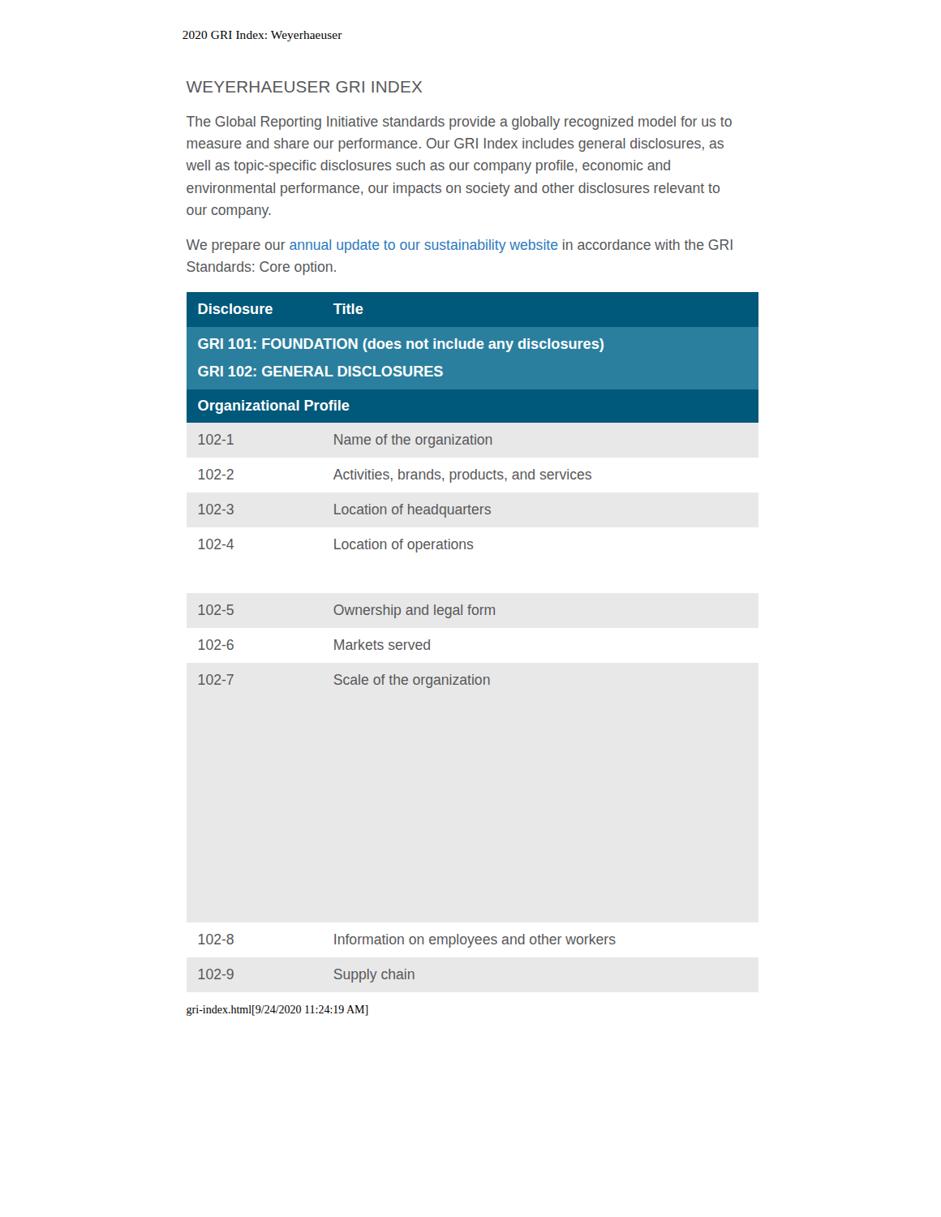2020 GRI Index: Weyerhaeuser
WEYERHAEUSER GRI INDEX
The Global Reporting Initiative standards provide a globally recognized model for us to measure and share our performance. Our GRI Index includes general disclosures, as well as topic-specific disclosures such as our company profile, economic and environmental performance, our impacts on society and other disclosures relevant to our company.
We prepare our annual update to our sustainability website in accordance with the GRI Standards: Core option.
| Disclosure | Title |
| --- | --- |
| GRI 101: FOUNDATION (does not include any disclosures) GRI 102: GENERAL DISCLOSURES |
| Organizational Profile |
| 102-1 | Name of the organization |
| 102-2 | Activities, brands, products, and services |
| 102-3 | Location of headquarters |
| 102-4 | Location of operations |
| 102-5 | Ownership and legal form |
| 102-6 | Markets served |
| 102-7 | Scale of the organization |
| 102-8 | Information on employees and other workers |
| 102-9 | Supply chain |
gri-index.html[9/24/2020 11:24:19 AM]